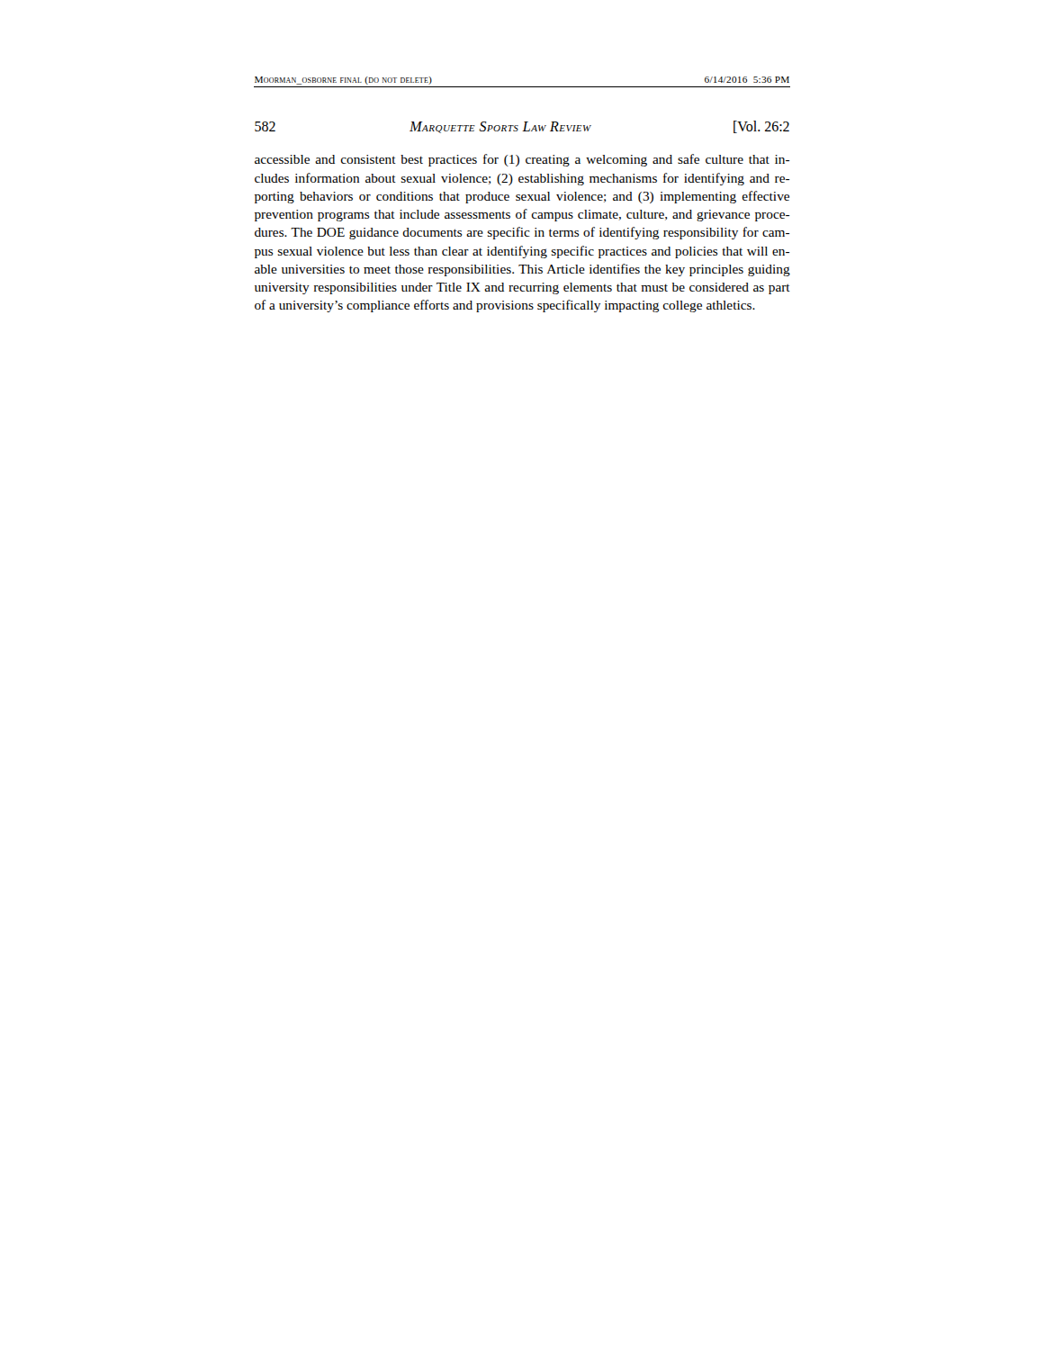Moorman_Osborne FINAL (Do Not Delete) 6/14/2016 5:36 PM
582 Marquette Sports Law Review [Vol. 26:2
accessible and consistent best practices for (1) creating a welcoming and safe culture that includes information about sexual violence; (2) establishing mechanisms for identifying and reporting behaviors or conditions that produce sexual violence; and (3) implementing effective prevention programs that include assessments of campus climate, culture, and grievance procedures. The DOE guidance documents are specific in terms of identifying responsibility for campus sexual violence but less than clear at identifying specific practices and policies that will enable universities to meet those responsibilities. This Article identifies the key principles guiding university responsibilities under Title IX and recurring elements that must be considered as part of a university’s compliance efforts and provisions specifically impacting college athletics.